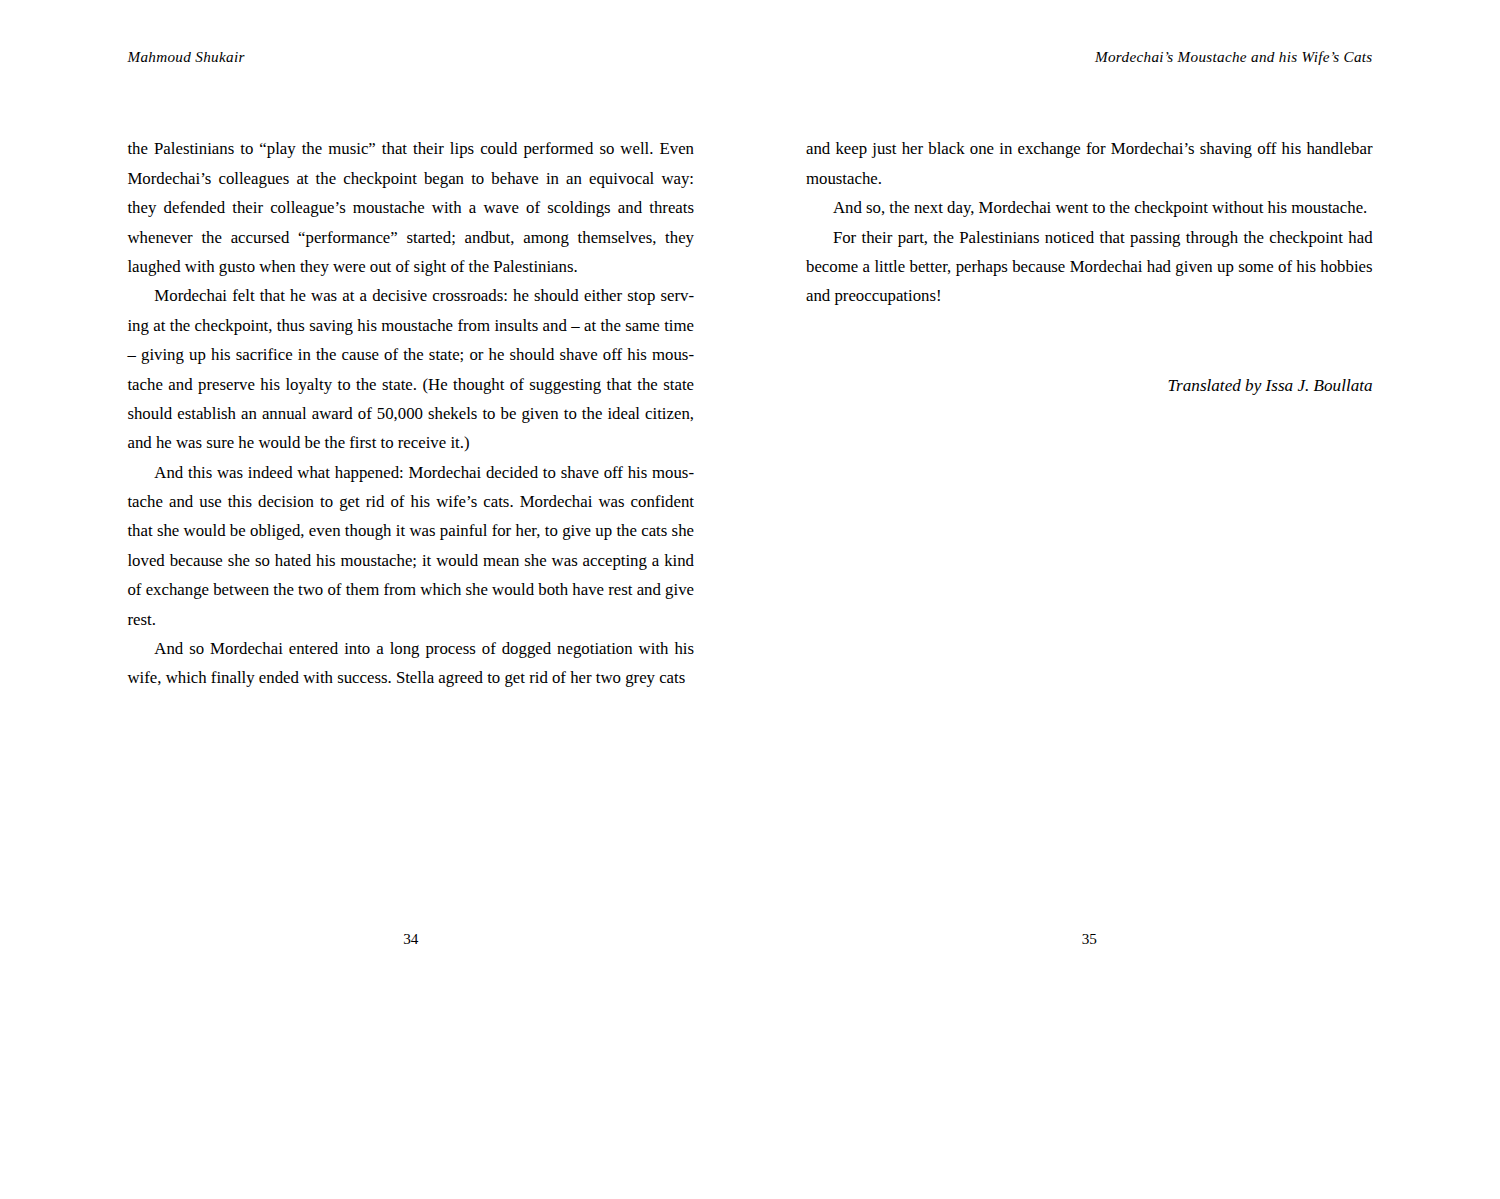Mahmoud Shukair
the Palestinians to “play the music” that their lips could performed so well. Even Mordechai’s colleagues at the checkpoint began to behave in an equivocal way: they defended their colleague’s moustache with a wave of scoldings and threats whenever the accursed “performance” started; andbut, among themselves, they laughed with gusto when they were out of sight of the Palestinians.
Mordechai felt that he was at a decisive crossroads: he should either stop serving at the checkpoint, thus saving his moustache from insults and – at the same time – giving up his sacrifice in the cause of the state; or he should shave off his moustache and preserve his loyalty to the state. (He thought of suggesting that the state should establish an annual award of 50,000 shekels to be given to the ideal citizen, and he was sure he would be the first to receive it.)
And this was indeed what happened: Mordechai decided to shave off his moustache and use this decision to get rid of his wife’s cats. Mordechai was confident that she would be obliged, even though it was painful for her, to give up the cats she loved because she so hated his moustache; it would mean she was accepting a kind of exchange between the two of them from which she would both have rest and give rest.
And so Mordechai entered into a long process of dogged negotiation with his wife, which finally ended with success. Stella agreed to get rid of her two grey cats
34
Mordechai’s Moustache and his Wife’s Cats
and keep just her black one in exchange for Mordechai’s shaving off his handlebar moustache.
And so, the next day, Mordechai went to the checkpoint without his moustache.
For their part, the Palestinians noticed that passing through the checkpoint had become a little better, perhaps because Mordechai had given up some of his hobbies and preoccupations!
Translated by Issa J. Boullata
35